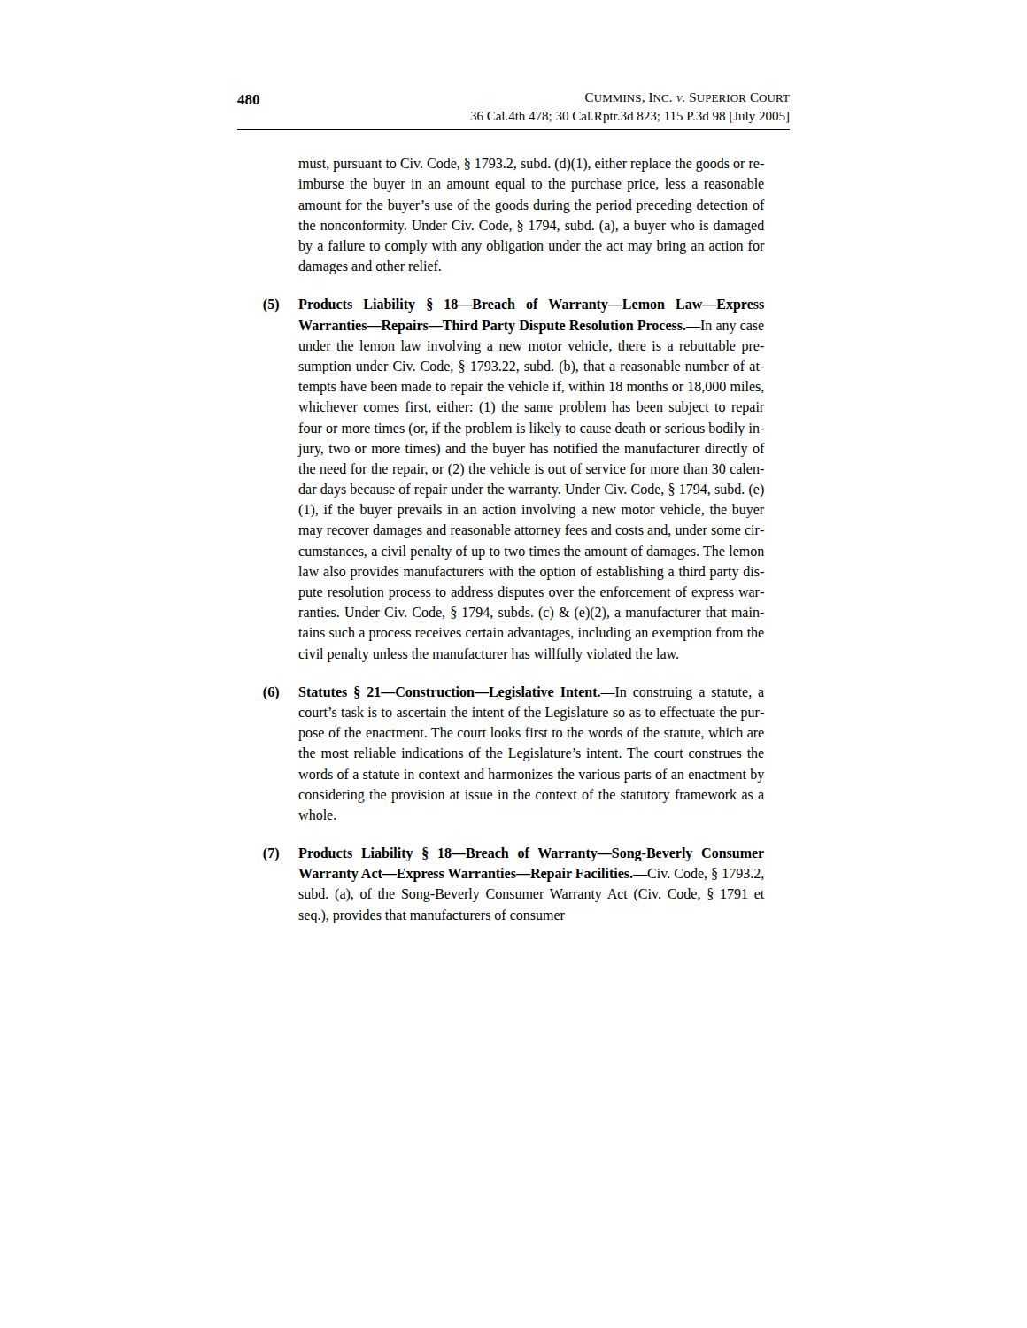480
CUMMINS, INC. v. SUPERIOR COURT
36 Cal.4th 478; 30 Cal.Rptr.3d 823; 115 P.3d 98 [July 2005]
must, pursuant to Civ. Code, § 1793.2, subd. (d)(1), either replace the goods or reimburse the buyer in an amount equal to the purchase price, less a reasonable amount for the buyer’s use of the goods during the period preceding detection of the nonconformity. Under Civ. Code, § 1794, subd. (a), a buyer who is damaged by a failure to comply with any obligation under the act may bring an action for damages and other relief.
(5)
Products Liability § 18—Breach of Warranty—Lemon Law—Express Warranties—Repairs—Third Party Dispute Resolution Process.—In any case under the lemon law involving a new motor vehicle, there is a rebuttable presumption under Civ. Code, § 1793.22, subd. (b), that a reasonable number of attempts have been made to repair the vehicle if, within 18 months or 18,000 miles, whichever comes first, either: (1) the same problem has been subject to repair four or more times (or, if the problem is likely to cause death or serious bodily injury, two or more times) and the buyer has notified the manufacturer directly of the need for the repair, or (2) the vehicle is out of service for more than 30 calendar days because of repair under the warranty. Under Civ. Code, § 1794, subd. (e)(1), if the buyer prevails in an action involving a new motor vehicle, the buyer may recover damages and reasonable attorney fees and costs and, under some circumstances, a civil penalty of up to two times the amount of damages. The lemon law also provides manufacturers with the option of establishing a third party dispute resolution process to address disputes over the enforcement of express warranties. Under Civ. Code, § 1794, subds. (c) & (e)(2), a manufacturer that maintains such a process receives certain advantages, including an exemption from the civil penalty unless the manufacturer has willfully violated the law.
(6)
Statutes § 21—Construction—Legislative Intent.—In construing a statute, a court’s task is to ascertain the intent of the Legislature so as to effectuate the purpose of the enactment. The court looks first to the words of the statute, which are the most reliable indications of the Legislature’s intent. The court construes the words of a statute in context and harmonizes the various parts of an enactment by considering the provision at issue in the context of the statutory framework as a whole.
(7)
Products Liability § 18—Breach of Warranty—Song-Beverly Consumer Warranty Act—Express Warranties—Repair Facilities.—Civ. Code, § 1793.2, subd. (a), of the Song-Beverly Consumer Warranty Act (Civ. Code, § 1791 et seq.), provides that manufacturers of consumer